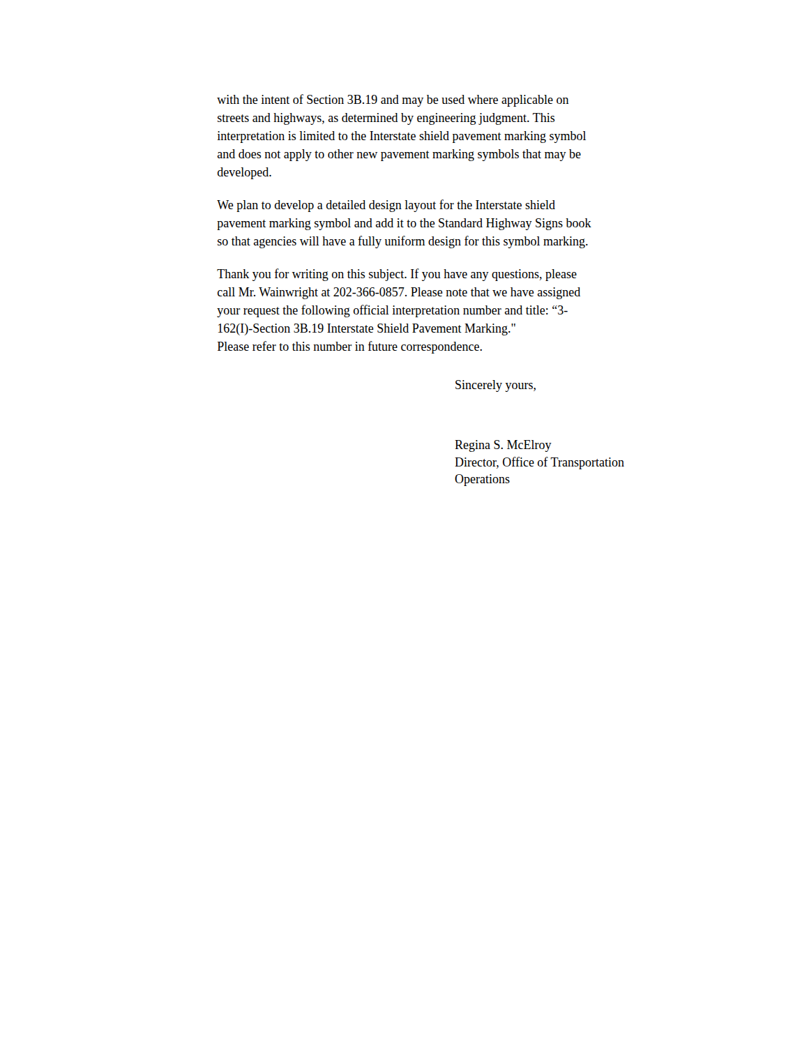with the intent of Section 3B.19 and may be used where applicable on streets and highways, as determined by engineering judgment. This interpretation is limited to the Interstate shield pavement marking symbol and does not apply to other new pavement marking symbols that may be developed.
We plan to develop a detailed design layout for the Interstate shield pavement marking symbol and add it to the Standard Highway Signs book so that agencies will have a fully uniform design for this symbol marking.
Thank you for writing on this subject. If you have any questions, please call Mr. Wainwright at 202-366-0857. Please note that we have assigned your request the following official interpretation number and title: “3-162(I)-Section 3B.19 Interstate Shield Pavement Marking."
Please refer to this number in future correspondence.
Sincerely yours,
Regina S. McElroy
Director, Office of Transportation
Operations